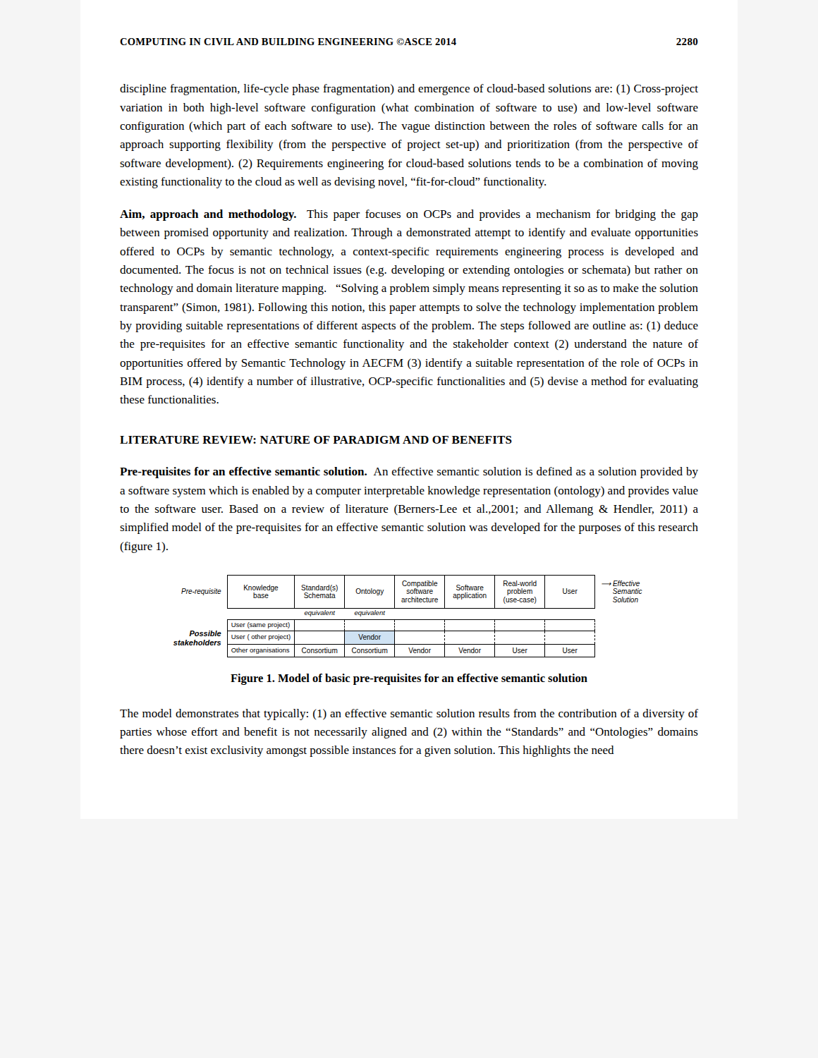Computing in Civil and Building Engineering ©ASCE 2014 2280
discipline fragmentation, life-cycle phase fragmentation) and emergence of cloud-based solutions are: (1) Cross-project variation in both high-level software configuration (what combination of software to use) and low-level software configuration (which part of each software to use). The vague distinction between the roles of software calls for an approach supporting flexibility (from the perspective of project set-up) and prioritization (from the perspective of software development). (2) Requirements engineering for cloud-based solutions tends to be a combination of moving existing functionality to the cloud as well as devising novel, “fit-for-cloud” functionality.
Aim, approach and methodology. This paper focuses on OCPs and provides a mechanism for bridging the gap between promised opportunity and realization. Through a demonstrated attempt to identify and evaluate opportunities offered to OCPs by semantic technology, a context-specific requirements engineering process is developed and documented. The focus is not on technical issues (e.g. developing or extending ontologies or schemata) but rather on technology and domain literature mapping. “Solving a problem simply means representing it so as to make the solution transparent” (Simon, 1981). Following this notion, this paper attempts to solve the technology implementation problem by providing suitable representations of different aspects of the problem. The steps followed are outline as: (1) deduce the pre-requisites for an effective semantic functionality and the stakeholder context (2) understand the nature of opportunities offered by Semantic Technology in AECFM (3) identify a suitable representation of the role of OCPs in BIM process, (4) identify a number of illustrative, OCP-specific functionalities and (5) devise a method for evaluating these functionalities.
Literature Review: Nature of Paradigm and of Benefits
Pre-requisites for an effective semantic solution. An effective semantic solution is defined as a solution provided by a software system which is enabled by a computer interpretable knowledge representation (ontology) and provides value to the software user. Based on a review of literature (Berners-Lee et al.,2001; and Allemang & Hendler, 2011) a simplified model of the pre-requisites for an effective semantic solution was developed for the purposes of this research (figure 1).
| Pre-requisite | Knowledge base | Standard(s) Schemata | Ontology | Compatible software architecture | Software application | Real-world problem (use-case) | User | ⟶ Effective Semantic Solution |
| | | equivalent | equivalent | | | | | |
| Possible stakeholders | User (same project) | | | | | | | |
| User ( other project) | | Vendor | | | | | |
| Other organisations | Consortium | Consortium | Vendor | Vendor | User | User | |
Figure 1. Model of basic pre-requisites for an effective semantic solution
The model demonstrates that typically: (1) an effective semantic solution results from the contribution of a diversity of parties whose effort and benefit is not necessarily aligned and (2) within the “Standards” and “Ontologies” domains there doesn’t exist exclusivity amongst possible instances for a given solution. This highlights the need